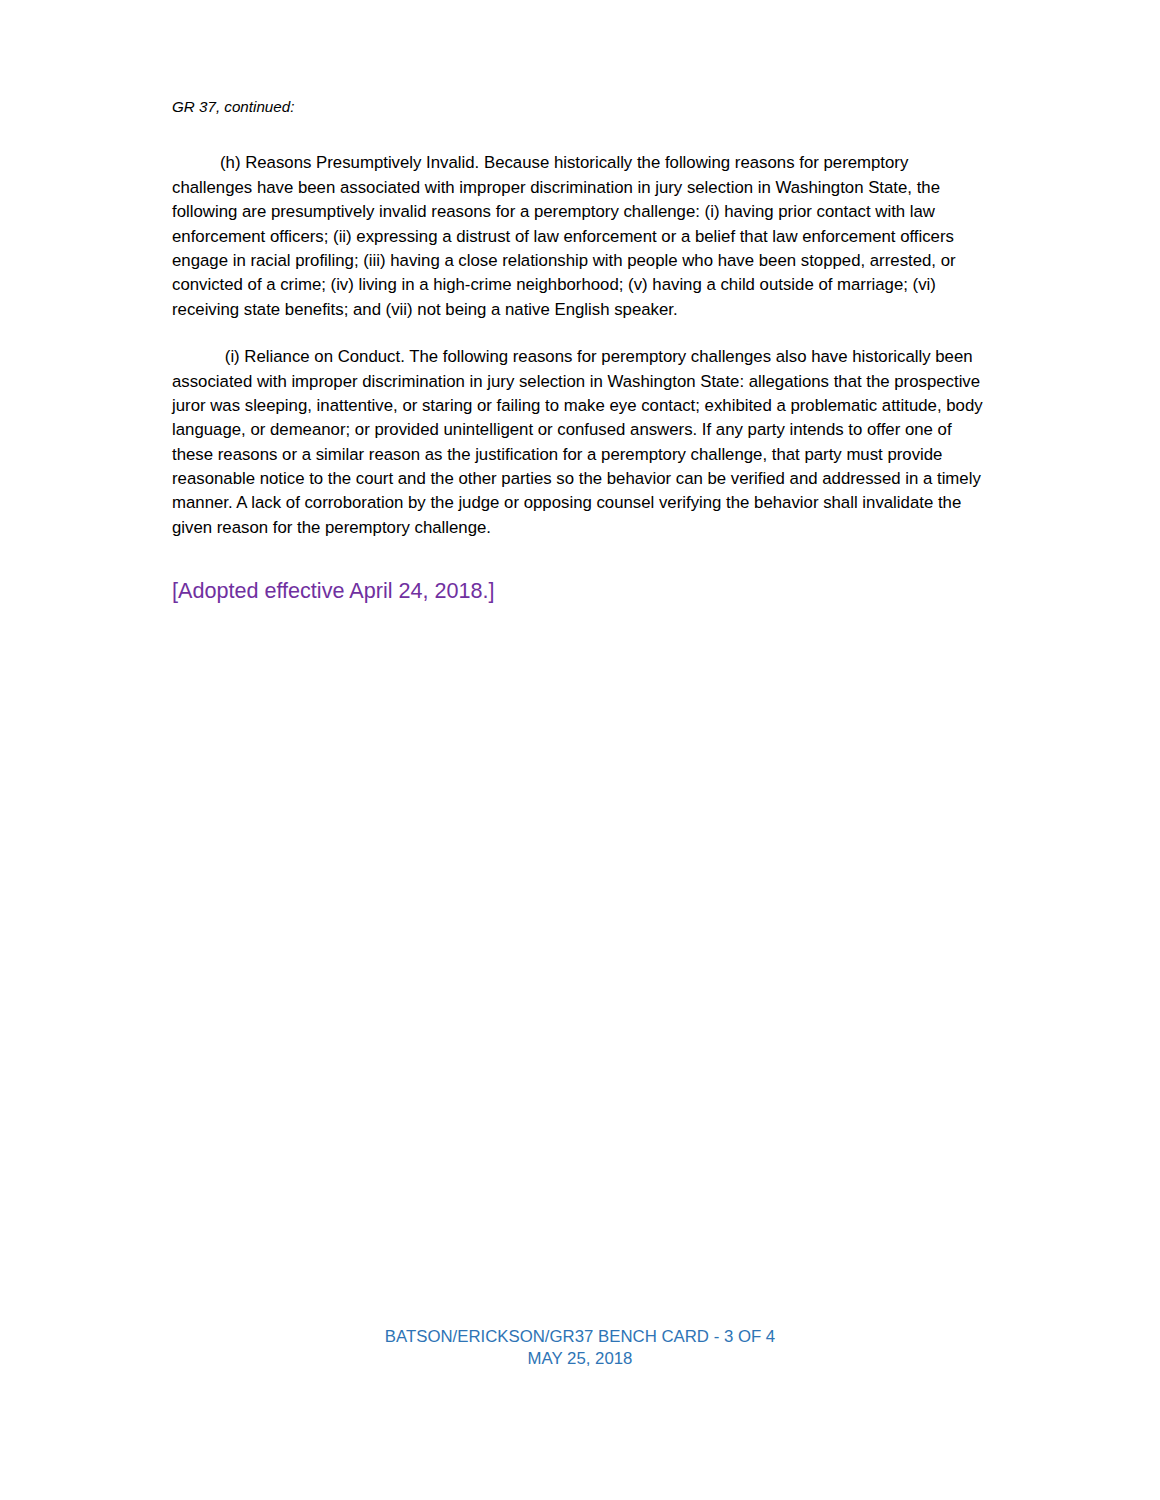GR 37, continued:
(h) Reasons Presumptively Invalid. Because historically the following reasons for peremptory challenges have been associated with improper discrimination in jury selection in Washington State, the following are presumptively invalid reasons for a peremptory challenge: (i) having prior contact with law enforcement officers; (ii) expressing a distrust of law enforcement or a belief that law enforcement officers engage in racial profiling; (iii) having a close relationship with people who have been stopped, arrested, or convicted of a crime; (iv) living in a high-crime neighborhood; (v) having a child outside of marriage; (vi) receiving state benefits; and (vii) not being a native English speaker.
(i) Reliance on Conduct. The following reasons for peremptory challenges also have historically been associated with improper discrimination in jury selection in Washington State: allegations that the prospective juror was sleeping, inattentive, or staring or failing to make eye contact; exhibited a problematic attitude, body language, or demeanor; or provided unintelligent or confused answers. If any party intends to offer one of these reasons or a similar reason as the justification for a peremptory challenge, that party must provide reasonable notice to the court and the other parties so the behavior can be verified and addressed in a timely manner. A lack of corroboration by the judge or opposing counsel verifying the behavior shall invalidate the given reason for the peremptory challenge.
[Adopted effective April 24, 2018.]
BATSON/ERICKSON/GR37 BENCH CARD - 3 OF 4
MAY 25, 2018